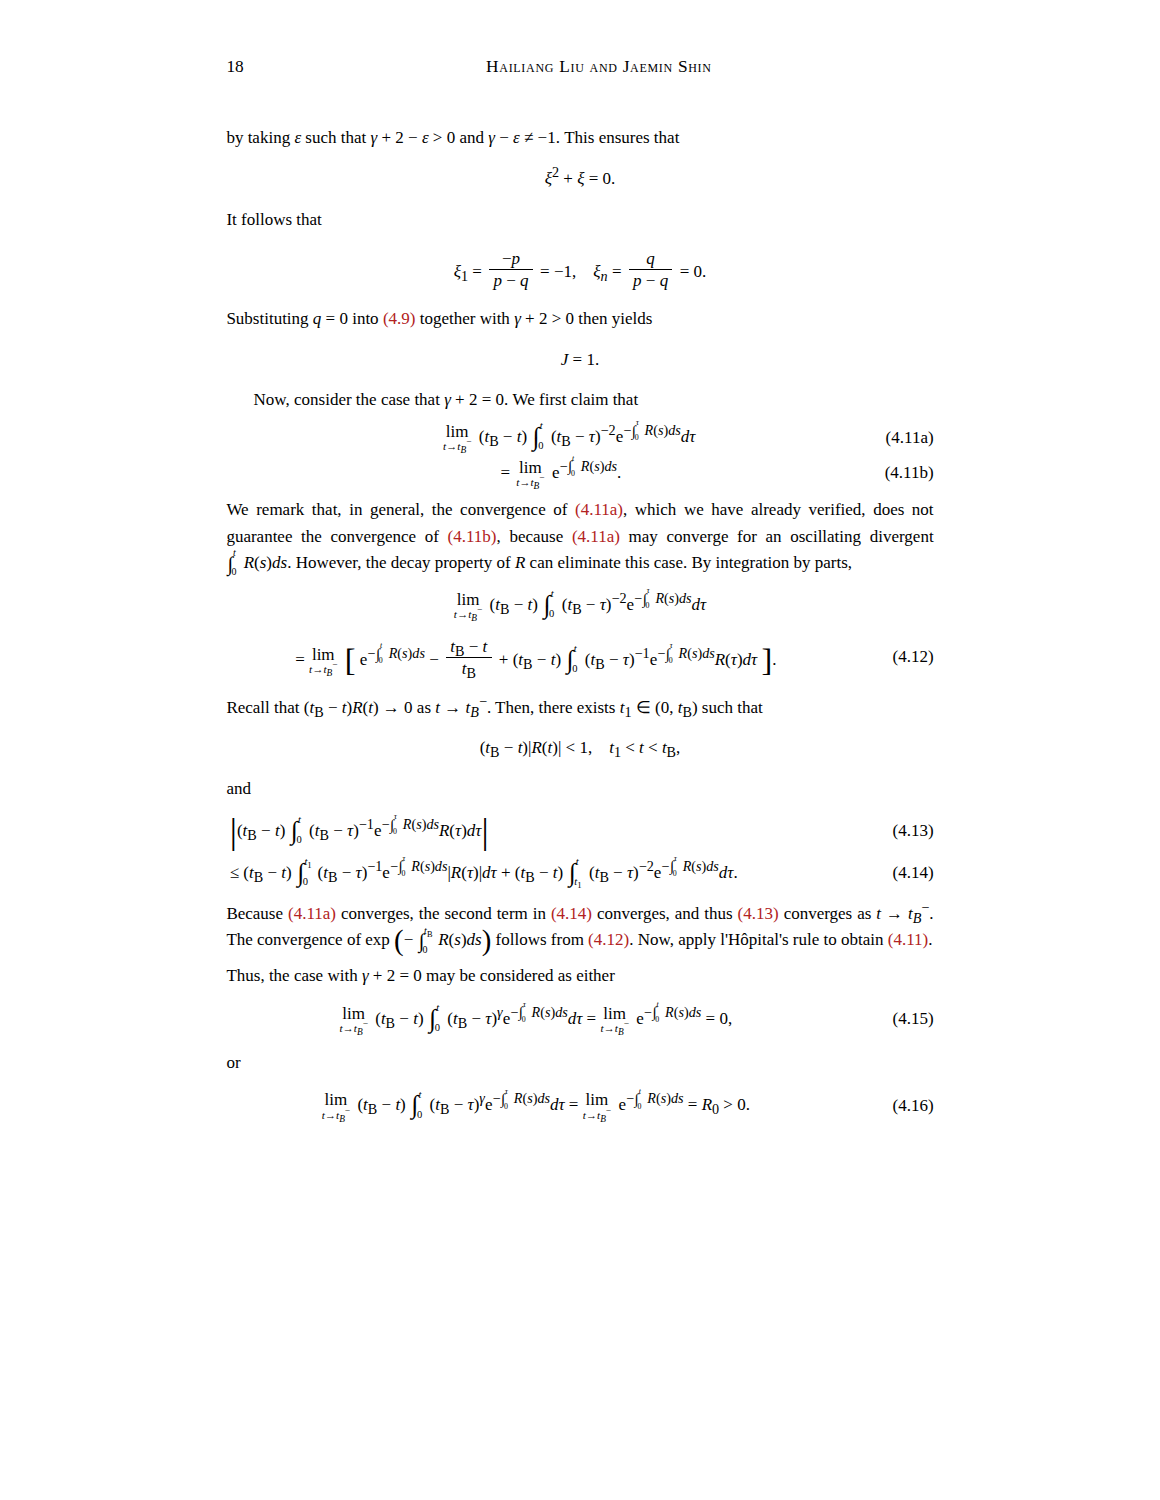18
Hailiang Liu and Jaemin Shin
by taking ε such that γ + 2 − ε > 0 and γ − ε ≠ −1. This ensures that
ξ2 + ξ = 0.
It follows that
ξ1 = −p p − q = −1, ξn = qp − q = 0.
Substituting q = 0 into (4.9) together with γ + 2 > 0 then yields
J = 1.
Now, consider the case that γ + 2 = 0. We first claim that
lim t→tB− (tB − t) ∫t 0 (tB − τ)−2e−∫τ 0 R(s)dsdτ
(4.11a)
= lim t→tB− e−∫t 0 R(s)ds.
(4.11b)
We remark that, in general, the convergence of (4.11a), which we have already verified, does not guarantee the convergence of (4.11b), because (4.11a) may converge for an oscillating divergent ∫t 0 R(s)ds. However, the decay property of R can eliminate this case. By integration by parts,
lim t→tB− (tB − t) ∫t 0 (tB − τ)−2e−∫τ 0 R(s)dsdτ
= lim t→tB− [ e−∫t 0 R(s)ds − tB − t tB + (tB − t) ∫t 0 (tB − τ)−1e−∫τ 0 R(s)dsR(τ)dτ ].
(4.12)
Recall that (tB − t)R(t) → 0 as t → tB−. Then, there exists t1 ∈ (0, tB) such that
(tB − t)|R(t)| < 1, t1 < t < tB,
and
|(tB − t) ∫t 0 (tB − τ)−1e−∫τ 0 R(s)dsR(τ)dτ|
(4.13)
≤ (tB − t) ∫t10 (tB − τ)−1e−∫τ 0 R(s)ds|R(τ)|dτ + (tB − t) ∫tt1 (tB − τ)−2e−∫τ 0 R(s)dsdτ.
(4.14)
Because (4.11a) converges, the second term in (4.14) converges, and thus (4.13) converges as t → tB−. The convergence of exp (− ∫tB 0 R(s)ds) follows from (4.12). Now, apply l'Hôpital's rule to obtain (4.11).
Thus, the case with γ + 2 = 0 may be considered as either
lim t→tB− (tB − t) ∫t 0 (tB − τ)γe−∫τ 0 R(s)dsdτ = lim t→tB− e−∫t 0 R(s)ds = 0,
(4.15)
or
lim t→tB− (tB − t) ∫t 0 (tB − τ)γe−∫τ 0 R(s)dsdτ = lim t→tB− e−∫t 0 R(s)ds = R0 > 0.
(4.16)